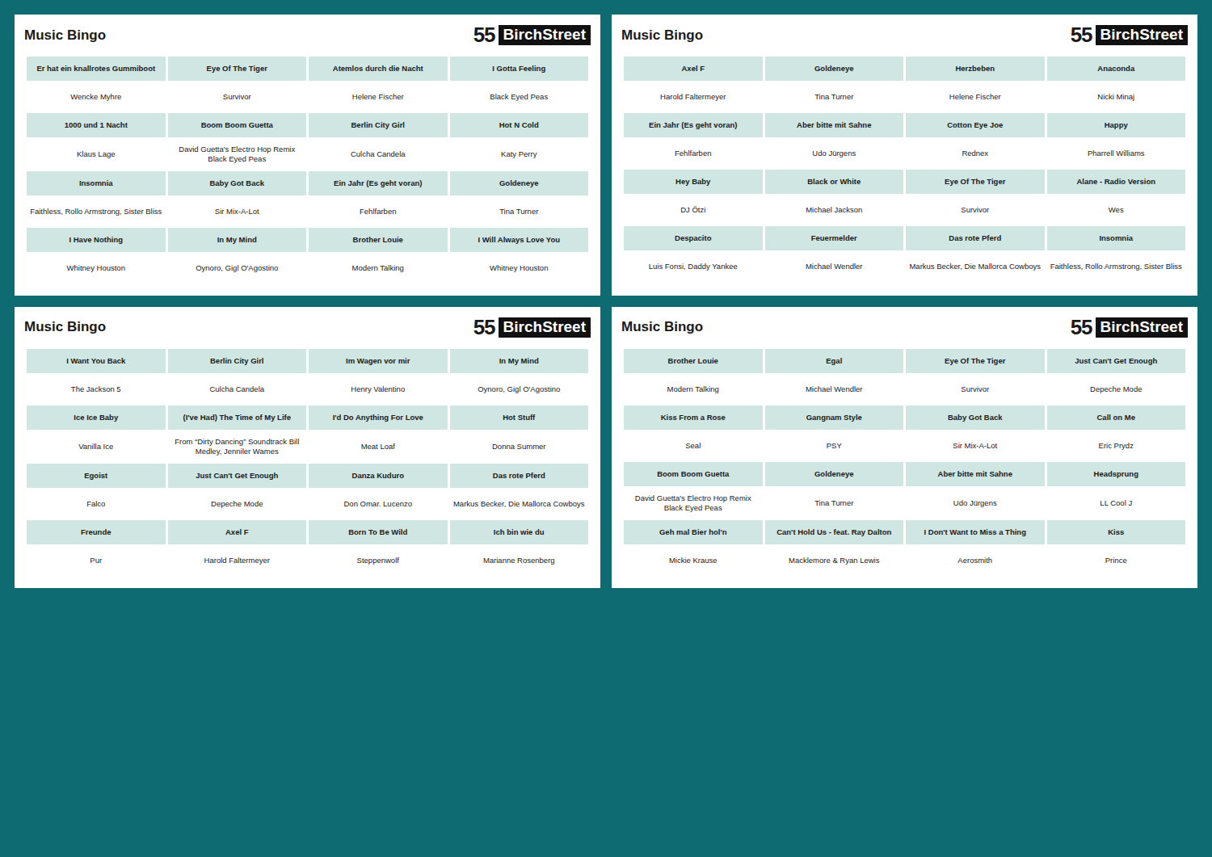Music Bingo
55 BirchStreet
| Er hat ein knallrotes Gummiboot | Eye Of The Tiger | Atemlos durch die Nacht | I Gotta Feeling |
| Wencke Myhre | Survivor | Helene Fischer | Black Eyed Peas |
| 1000 und 1 Nacht | Boom Boom Guetta | Berlin City Girl | Hot N Cold |
| Klaus Lage | David Guetta's Electro Hop Remix Black Eyed Peas | Culcha Candela | Katy Perry |
| Insomnia | Baby Got Back | Ein Jahr (Es geht voran) | Goldeneye |
| Faithless, Rollo Armstrong, Sister Bliss | Sir Mix-A-Lot | Fehlfarben | Tina Turner |
| I Have Nothing | In My Mind | Brother Louie | I Will Always Love You |
| Whitney Houston | Oynoro, Gigl O'Agostino | Modern Talking | Whitney Houston |
Music Bingo
55 BirchStreet
| Axel F | Goldeneye | Herzbeben | Anaconda |
| Harold Faltermeyer | Tina Turner | Helene Fischer | Nicki Minaj |
| Ein Jahr (Es geht voran) | Aber bitte mit Sahne | Cotton Eye Joe | Happy |
| Fehlfarben | Udo Jürgens | Rednex | Pharrell Williams |
| Hey Baby | Black or White | Eye Of The Tiger | Alane - Radio Version |
| DJ Ötzi | Michael Jackson | Survivor | Wes |
| Despacito | Feuermelder | Das rote Pferd | Insomnia |
| Luis Fonsi, Daddy Yankee | Michael Wendler | Markus Becker, Die Mallorca Cowboys | Faithless, Rollo Armstrong, Sister Bliss |
Music Bingo
55 BirchStreet
| I Want You Back | Berlin City Girl | Im Wagen vor mir | In My Mind |
| The Jackson 5 | Culcha Candela | Henry Valentino | Oynoro, Gigl O'Agostino |
| Ice Ice Baby | (I've Had) The Time of My Life | I'd Do Anything For Love | Hot Stuff |
| Vanilla Ice | From “Dirty Dancing” Soundtrack Bill Medley, Jenniler Wames | Meat Loaf | Donna Summer |
| Egoist | Just Can't Get Enough | Danza Kuduro | Das rote Pferd |
| Falco | Depeche Mode | Don Omar. Lucenzo | Markus Becker, Die Mallorca Cowboys |
| Freunde | Axel F | Born To Be Wild | Ich bin wie du |
| Pur | Harold Faltermeyer | Steppenwolf | Marianne Rosenberg |
Music Bingo
55 BirchStreet
| Brother Louie | Egal | Eye Of The Tiger | Just Can't Get Enough |
| Modern Talking | Michael Wendler | Survivor | Depeche Mode |
| Kiss From a Rose | Gangnam Style | Baby Got Back | Call on Me |
| Seal | PSY | Sir Mix-A-Lot | Eric Prydz |
| Boom Boom Guetta | Goldeneye | Aber bitte mit Sahne | Headsprung |
| David Guetta's Electro Hop Remix Black Eyed Peas | Tina Turner | Udo Jürgens | LL Cool J |
| Geh mal Bier hol'n | Can't Hold Us - feat. Ray Dalton | I Don't Want to Miss a Thing | Kiss |
| Mickie Krause | Macklemore & Ryan Lewis | Aerosmith | Prince |